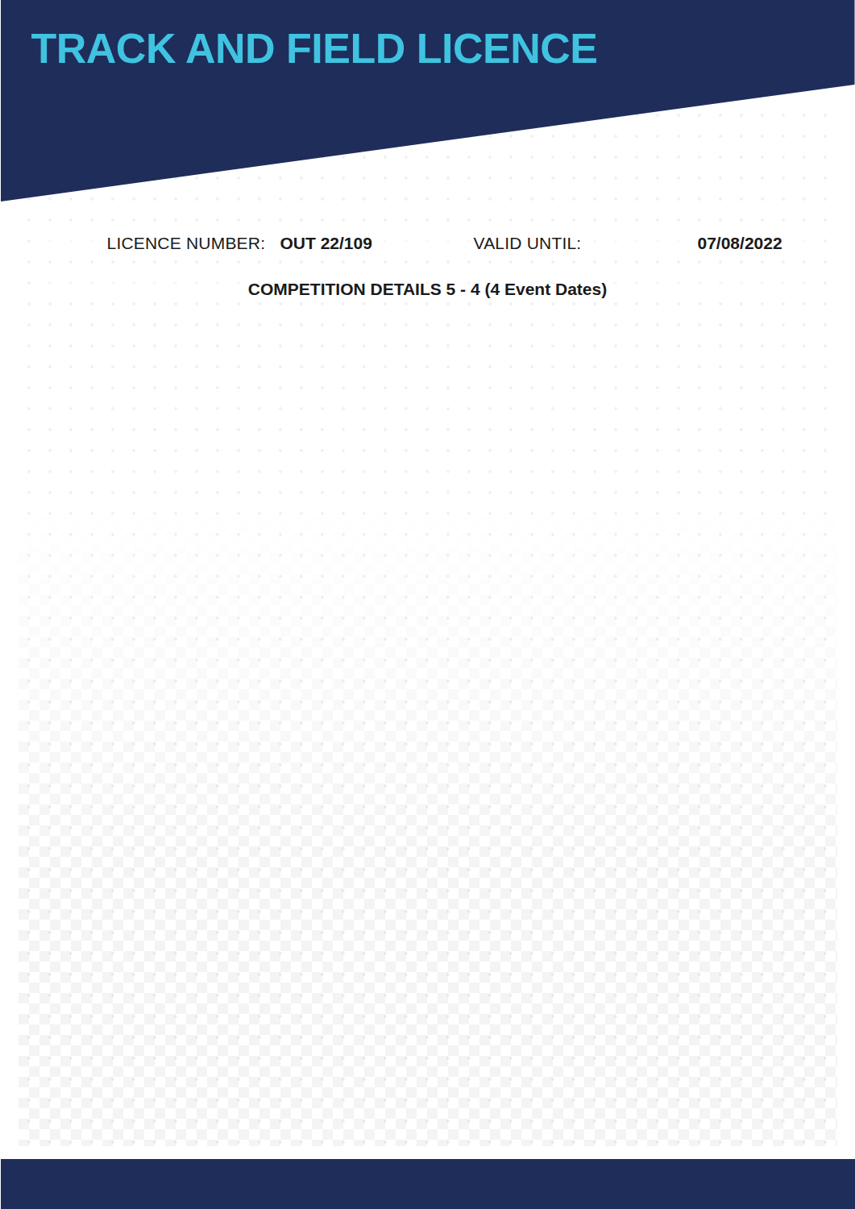Track and Field Licence
| LICENCE NUMBER: | OUT 22/109 | VALID UNTIL: | 07/08/2022 |
COMPETITION DETAILS 5 - 4 (4 Event Dates)